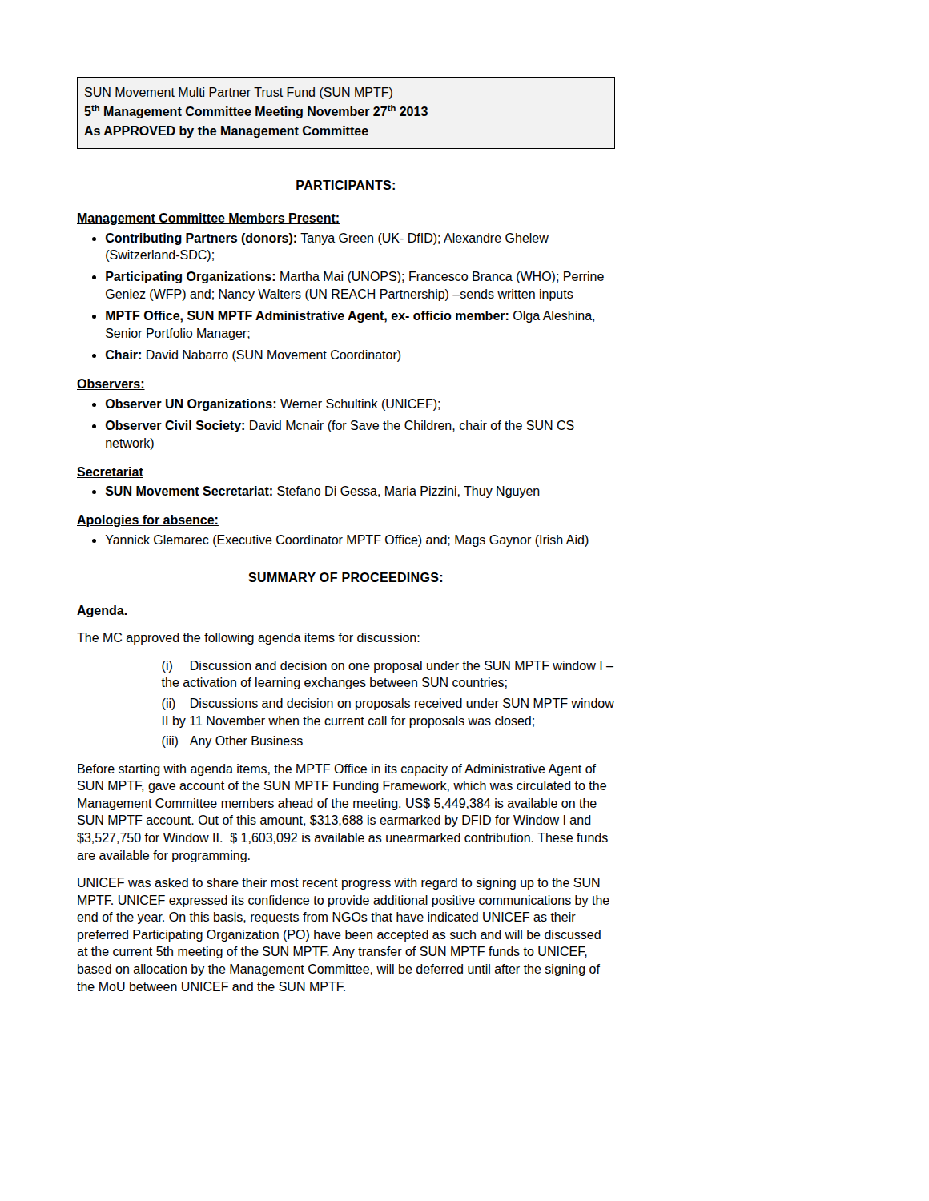SUN Movement Multi Partner Trust Fund (SUN MPTF)
5th Management Committee Meeting November 27th 2013
As APPROVED by the Management Committee
PARTICIPANTS:
Management Committee Members Present:
Contributing Partners (donors): Tanya Green (UK- DfID); Alexandre Ghelew (Switzerland-SDC);
Participating Organizations: Martha Mai (UNOPS); Francesco Branca (WHO); Perrine Geniez (WFP) and; Nancy Walters (UN REACH Partnership) –sends written inputs
MPTF Office, SUN MPTF Administrative Agent, ex- officio member: Olga Aleshina, Senior Portfolio Manager;
Chair: David Nabarro (SUN Movement Coordinator)
Observers:
Observer UN Organizations: Werner Schultink (UNICEF);
Observer Civil Society: David Mcnair (for Save the Children, chair of the SUN CS network)
Secretariat
SUN Movement Secretariat: Stefano Di Gessa, Maria Pizzini, Thuy Nguyen
Apologies for absence:
Yannick Glemarec (Executive Coordinator MPTF Office) and; Mags Gaynor (Irish Aid)
SUMMARY OF PROCEEDINGS:
Agenda.
The MC approved the following agenda items for discussion:
(i) Discussion and decision on one proposal under the SUN MPTF window I – the activation of learning exchanges between SUN countries;
(ii) Discussions and decision on proposals received under SUN MPTF window II by 11 November when the current call for proposals was closed;
(iii) Any Other Business
Before starting with agenda items, the MPTF Office in its capacity of Administrative Agent of SUN MPTF, gave account of the SUN MPTF Funding Framework, which was circulated to the Management Committee members ahead of the meeting. US$ 5,449,384 is available on the SUN MPTF account. Out of this amount, $313,688 is earmarked by DFID for Window I and $3,527,750 for Window II. $ 1,603,092 is available as unearmarked contribution. These funds are available for programming.
UNICEF was asked to share their most recent progress with regard to signing up to the SUN MPTF. UNICEF expressed its confidence to provide additional positive communications by the end of the year. On this basis, requests from NGOs that have indicated UNICEF as their preferred Participating Organization (PO) have been accepted as such and will be discussed at the current 5th meeting of the SUN MPTF. Any transfer of SUN MPTF funds to UNICEF, based on allocation by the Management Committee, will be deferred until after the signing of the MoU between UNICEF and the SUN MPTF.